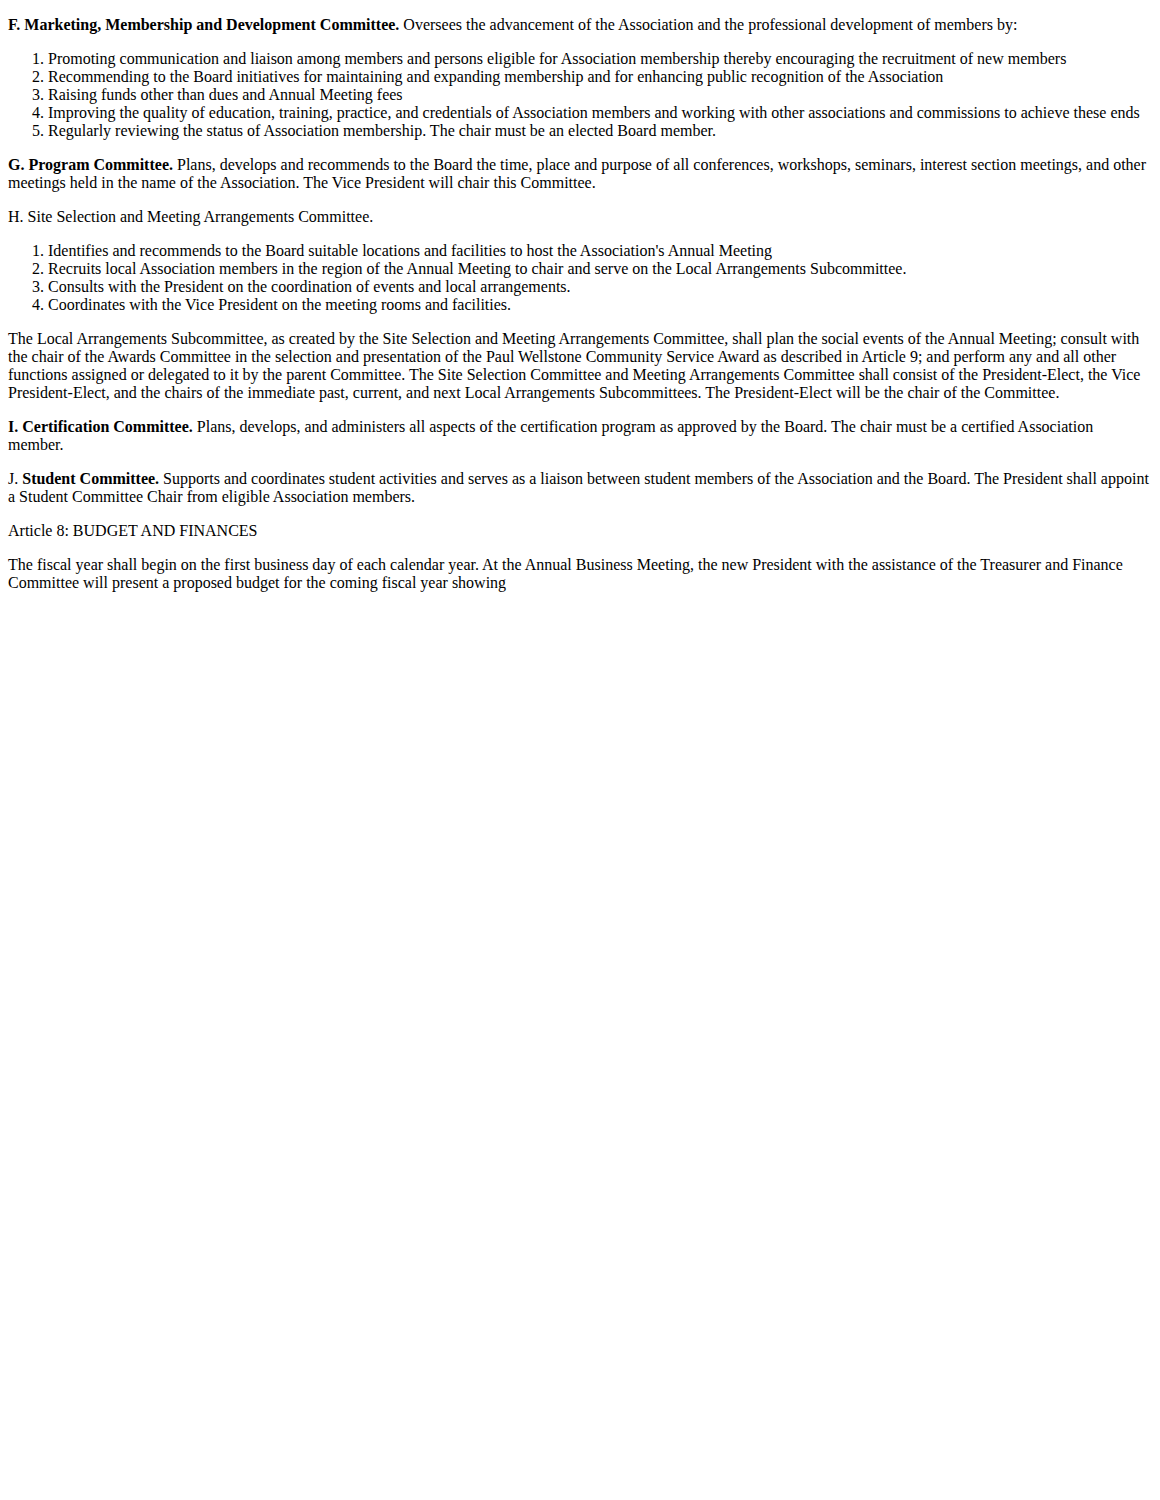F. Marketing, Membership and Development Committee. Oversees the advancement of the Association and the professional development of members by:
Promoting communication and liaison among members and persons eligible for Association membership thereby encouraging the recruitment of new members
Recommending to the Board initiatives for maintaining and expanding membership and for enhancing public recognition of the Association
Raising funds other than dues and Annual Meeting fees
Improving the quality of education, training, practice, and credentials of Association members and working with other associations and commissions to achieve these ends
Regularly reviewing the status of Association membership. The chair must be an elected Board member.
G. Program Committee. Plans, develops and recommends to the Board the time, place and purpose of all conferences, workshops, seminars, interest section meetings, and other meetings held in the name of the Association. The Vice President will chair this Committee.
H. Site Selection and Meeting Arrangements Committee.
Identifies and recommends to the Board suitable locations and facilities to host the Association's Annual Meeting
Recruits local Association members in the region of the Annual Meeting to chair and serve on the Local Arrangements Subcommittee.
Consults with the President on the coordination of events and local arrangements.
Coordinates with the Vice President on the meeting rooms and facilities.
The Local Arrangements Subcommittee, as created by the Site Selection and Meeting Arrangements Committee, shall plan the social events of the Annual Meeting; consult with the chair of the Awards Committee in the selection and presentation of the Paul Wellstone Community Service Award as described in Article 9; and perform any and all other functions assigned or delegated to it by the parent Committee. The Site Selection Committee and Meeting Arrangements Committee shall consist of the President-Elect, the Vice President-Elect, and the chairs of the immediate past, current, and next Local Arrangements Subcommittees. The President-Elect will be the chair of the Committee.
I. Certification Committee. Plans, develops, and administers all aspects of the certification program as approved by the Board. The chair must be a certified Association member.
J. Student Committee. Supports and coordinates student activities and serves as a liaison between student members of the Association and the Board. The President shall appoint a Student Committee Chair from eligible Association members.
Article 8: BUDGET AND FINANCES
The fiscal year shall begin on the first business day of each calendar year. At the Annual Business Meeting, the new President with the assistance of the Treasurer and Finance Committee will present a proposed budget for the coming fiscal year showing